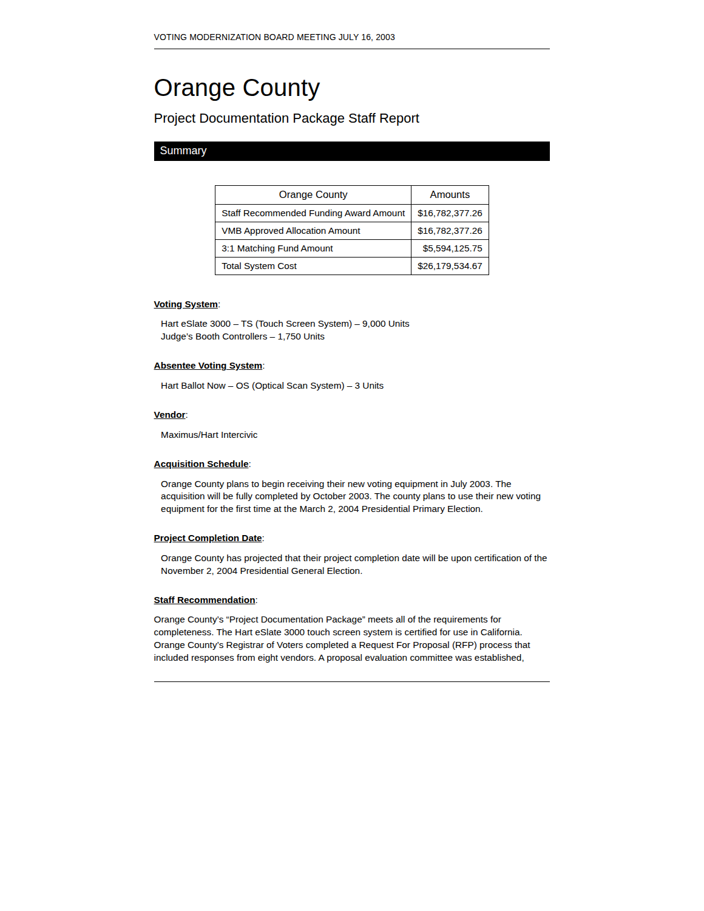VOTING MODERNIZATION BOARD MEETING JULY 16, 2003
Orange County
Project Documentation Package Staff Report
Summary
| Orange County | Amounts |
| --- | --- |
| Staff Recommended Funding Award Amount | $16,782,377.26 |
| VMB Approved Allocation Amount | $16,782,377.26 |
| 3:1 Matching Fund Amount | $5,594,125.75 |
| Total System Cost | $26,179,534.67 |
Voting System:
Hart eSlate 3000 – TS (Touch Screen System) – 9,000 Units
Judge’s Booth Controllers – 1,750 Units
Absentee Voting System:
Hart Ballot Now – OS (Optical Scan System) – 3 Units
Vendor:
Maximus/Hart Intercivic
Acquisition Schedule:
Orange County plans to begin receiving their new voting equipment in July 2003. The acquisition will be fully completed by October 2003. The county plans to use their new voting equipment for the first time at the March 2, 2004 Presidential Primary Election.
Project Completion Date:
Orange County has projected that their project completion date will be upon certification of the November 2, 2004 Presidential General Election.
Staff Recommendation:
Orange County’s “Project Documentation Package” meets all of the requirements for completeness. The Hart eSlate 3000 touch screen system is certified for use in California. Orange County’s Registrar of Voters completed a Request For Proposal (RFP) process that included responses from eight vendors. A proposal evaluation committee was established,